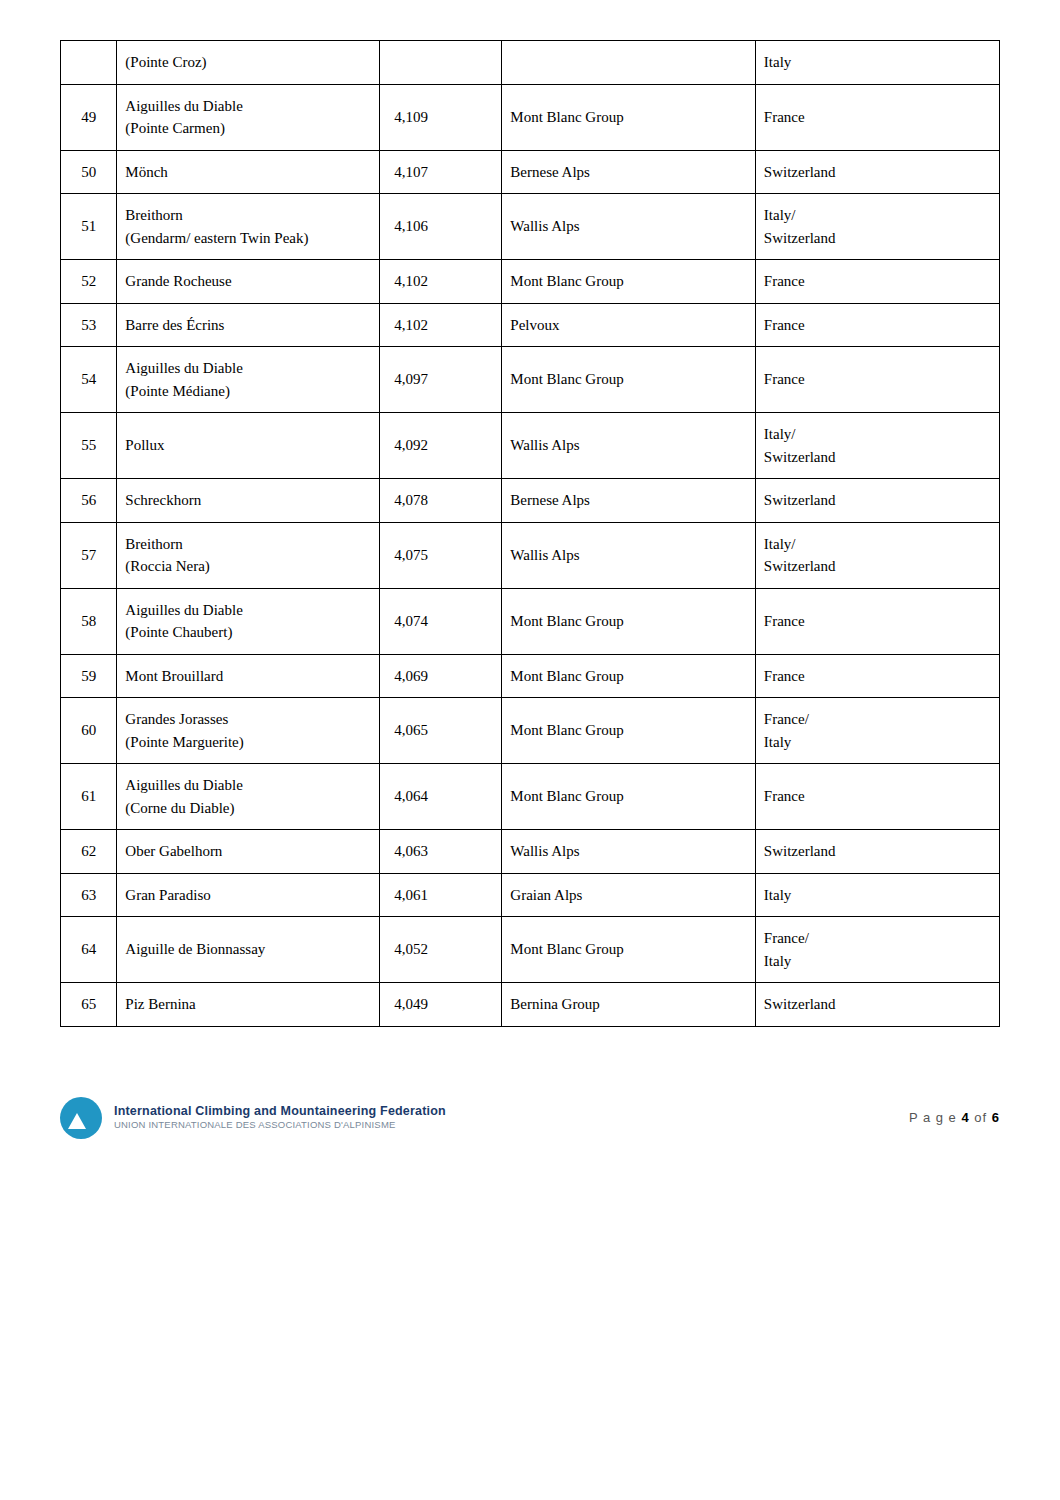| | (Pointe Croz) | | | Italy |
| 49 | Aiguilles du Diable (Pointe Carmen) | 4,109 | Mont Blanc Group | France |
| 50 | Mönch | 4,107 | Bernese Alps | Switzerland |
| 51 | Breithorn (Gendarm/ eastern Twin Peak) | 4,106 | Wallis Alps | Italy/ Switzerland |
| 52 | Grande Rocheuse | 4,102 | Mont Blanc Group | France |
| 53 | Barre des Écrins | 4,102 | Pelvoux | France |
| 54 | Aiguilles du Diable (Pointe Médiane) | 4,097 | Mont Blanc Group | France |
| 55 | Pollux | 4,092 | Wallis Alps | Italy/ Switzerland |
| 56 | Schreckhorn | 4,078 | Bernese Alps | Switzerland |
| 57 | Breithorn (Roccia Nera) | 4,075 | Wallis Alps | Italy/ Switzerland |
| 58 | Aiguilles du Diable (Pointe Chaubert) | 4,074 | Mont Blanc Group | France |
| 59 | Mont Brouillard | 4,069 | Mont Blanc Group | France |
| 60 | Grandes Jorasses (Pointe Marguerite) | 4,065 | Mont Blanc Group | France/ Italy |
| 61 | Aiguilles du Diable (Corne du Diable) | 4,064 | Mont Blanc Group | France |
| 62 | Ober Gabelhorn | 4,063 | Wallis Alps | Switzerland |
| 63 | Gran Paradiso | 4,061 | Graian Alps | Italy |
| 64 | Aiguille de Bionnassay | 4,052 | Mont Blanc Group | France/ Italy |
| 65 | Piz Bernina | 4,049 | Bernina Group | Switzerland |
International Climbing and Mountaineering Federation
UNION INTERNATIONALE DES ASSOCIATIONS D'ALPINISME
P a g e 4 of 6